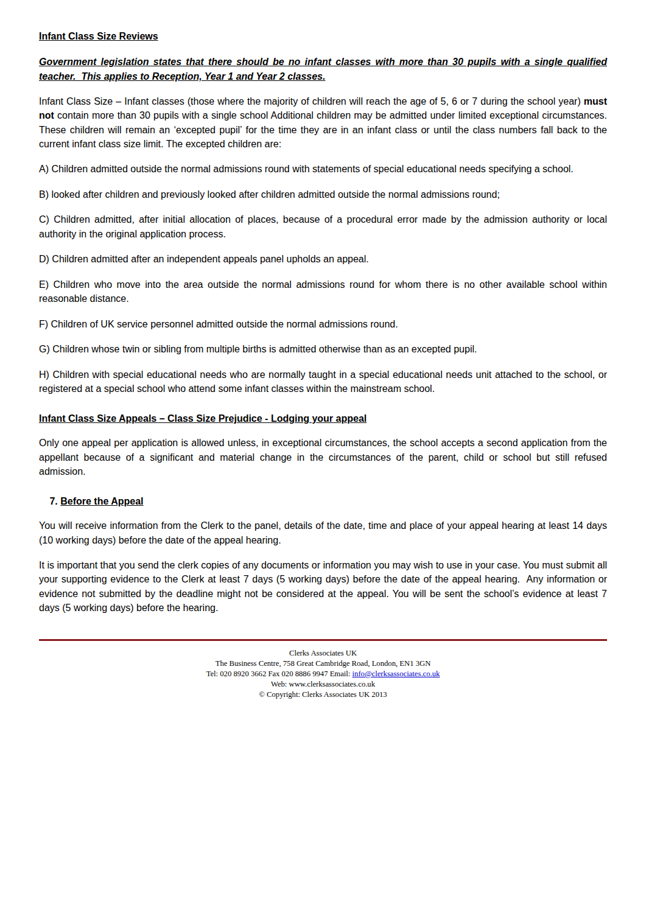Infant Class Size Reviews
Government legislation states that there should be no infant classes with more than 30 pupils with a single qualified teacher. This applies to Reception, Year 1 and Year 2 classes.
Infant Class Size – Infant classes (those where the majority of children will reach the age of 5, 6 or 7 during the school year) must not contain more than 30 pupils with a single school Additional children may be admitted under limited exceptional circumstances. These children will remain an ‘excepted pupil’ for the time they are in an infant class or until the class numbers fall back to the current infant class size limit. The excepted children are:
A) Children admitted outside the normal admissions round with statements of special educational needs specifying a school.
B) looked after children and previously looked after children admitted outside the normal admissions round;
C) Children admitted, after initial allocation of places, because of a procedural error made by the admission authority or local authority in the original application process.
D) Children admitted after an independent appeals panel upholds an appeal.
E) Children who move into the area outside the normal admissions round for whom there is no other available school within reasonable distance.
F) Children of UK service personnel admitted outside the normal admissions round.
G) Children whose twin or sibling from multiple births is admitted otherwise than as an excepted pupil.
H) Children with special educational needs who are normally taught in a special educational needs unit attached to the school, or registered at a special school who attend some infant classes within the mainstream school.
Infant Class Size Appeals – Class Size Prejudice - Lodging your appeal
Only one appeal per application is allowed unless, in exceptional circumstances, the school accepts a second application from the appellant because of a significant and material change in the circumstances of the parent, child or school but still refused admission.
Before the Appeal
You will receive information from the Clerk to the panel, details of the date, time and place of your appeal hearing at least 14 days (10 working days) before the date of the appeal hearing.
It is important that you send the clerk copies of any documents or information you may wish to use in your case. You must submit all your supporting evidence to the Clerk at least 7 days (5 working days) before the date of the appeal hearing. Any information or evidence not submitted by the deadline might not be considered at the appeal. You will be sent the school’s evidence at least 7 days (5 working days) before the hearing.
Clerks Associates UK
The Business Centre, 758 Great Cambridge Road, London, EN1 3GN
Tel: 020 8920 3662 Fax 020 8886 9947 Email: info@clerksassociates.co.uk
Web: www.clerksassociates.co.uk
© Copyright: Clerks Associates UK 2013